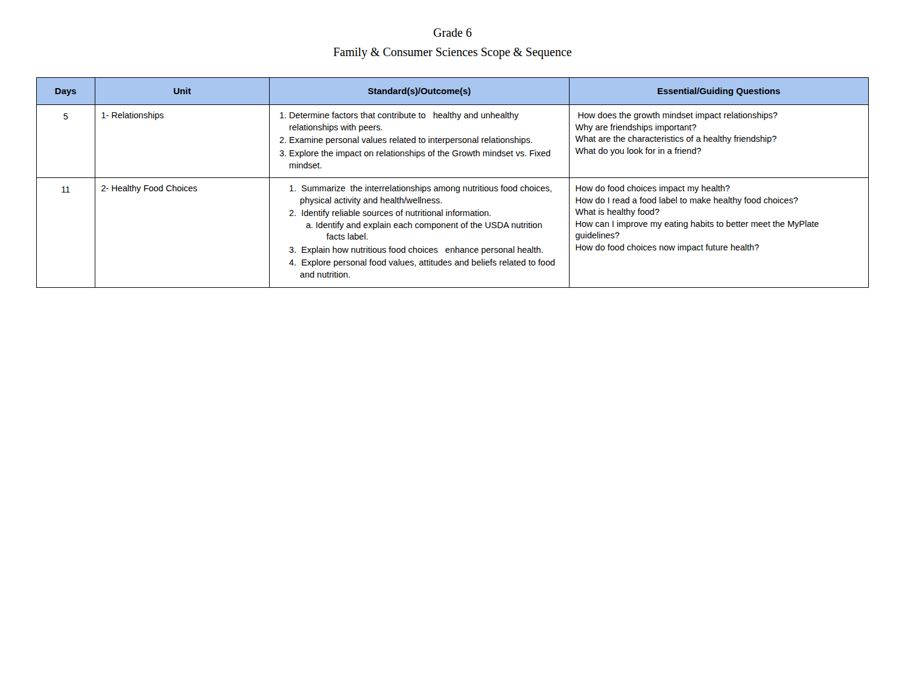Grade 6
Family & Consumer Sciences Scope & Sequence
| Days | Unit | Standard(s)/Outcome(s) | Essential/Guiding Questions |
| --- | --- | --- | --- |
| 5 | 1- Relationships | Determine factors that contribute to healthy and unhealthy relationships with peers. Examine personal values related to interpersonal relationships. Explore the impact on relationships of the Growth mindset vs. Fixed mindset. | How does the growth mindset impact relationships? Why are friendships important? What are the characteristics of a healthy friendship? What do you look for in a friend? |
| 11 | 2- Healthy Food Choices | 1. Summarize the interrelationships among nutritious food choices, physical activity and health/wellness. 2. Identify reliable sources of nutritional information. Identify and explain each component of the USDA nutrition facts label. 3. Explain how nutritious food choices enhance personal health. 4. Explore personal food values, attitudes and beliefs related to food and nutrition. | How do food choices impact my health? How do I read a food label to make healthy food choices? What is healthy food? How can I improve my eating habits to better meet the MyPlate guidelines? How do food choices now impact future health? |